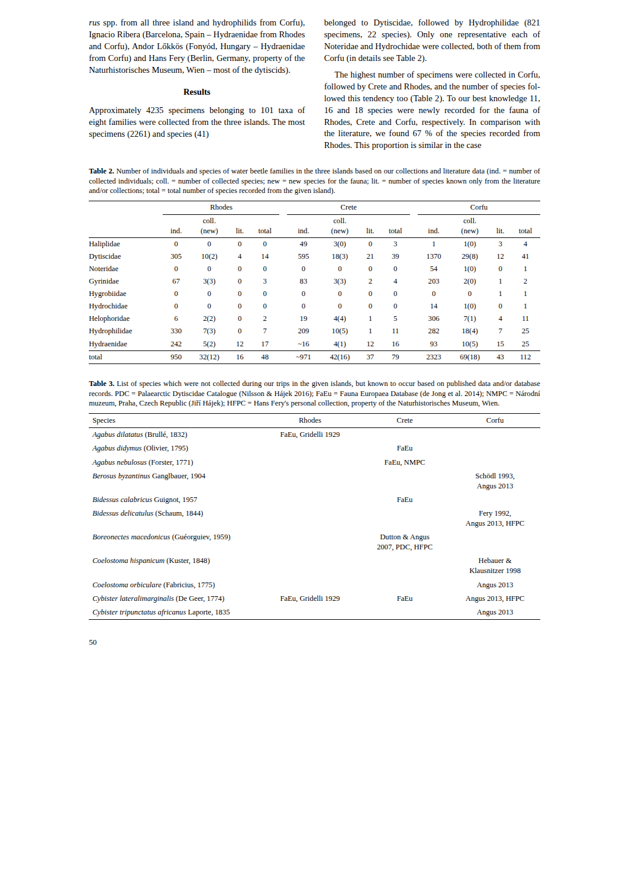rus spp. from all three island and hydrophilids from Corfu), Ignacio Ribera (Barcelona, Spain – Hydraenidae from Rhodes and Corfu), Andor Lőkkös (Fonyód, Hungary – Hydraenidae from Corfu) and Hans Fery (Berlin, Germany, property of the Naturhistorisches Museum, Wien – most of the dytiscids).
Results
Approximately 4235 specimens belonging to 101 taxa of eight families were collected from the three islands. The most specimens (2261) and species (41)
belonged to Dytiscidae, followed by Hydrophilidae (821 specimens, 22 species). Only one representative each of Noteridae and Hydrochidae were collected, both of them from Corfu (in details see Table 2).
The highest number of specimens were collected in Corfu, followed by Crete and Rhodes, and the number of species followed this tendency too (Table 2). To our best knowledge 11, 16 and 18 species were newly recorded for the fauna of Rhodes, Crete and Corfu, respectively. In comparison with the literature, we found 67 % of the species recorded from Rhodes. This proportion is similar in the case
Table 2. Number of individuals and species of water beetle families in the three islands based on our collections and literature data (ind. = number of collected individuals; coll. = number of collected species; new = new species for the fauna; lit. = number of species known only from the literature and/or collections; total = total number of species recorded from the given island).
| | Rhodes | | Crete | | Corfu |
| --- | --- | --- | --- | --- | --- |
| | ind. | coll. (new) | lit. | total | | ind. | coll. (new) | lit. | total | | ind. | coll. (new) | lit. | total |
| Haliplidae | 0 | 0 | 0 | 0 | | 49 | 3(0) | 0 | 3 | | 1 | 1(0) | 3 | 4 |
| Dytiscidae | 305 | 10(2) | 4 | 14 | | 595 | 18(3) | 21 | 39 | | 1370 | 29(8) | 12 | 41 |
| Noteridae | 0 | 0 | 0 | 0 | | 0 | 0 | 0 | 0 | | 54 | 1(0) | 0 | 1 |
| Gyrinidae | 67 | 3(3) | 0 | 3 | | 83 | 3(3) | 2 | 4 | | 203 | 2(0) | 1 | 2 |
| Hygrobiidae | 0 | 0 | 0 | 0 | | 0 | 0 | 0 | 0 | | 0 | 0 | 1 | 1 |
| Hydrochidae | 0 | 0 | 0 | 0 | | 0 | 0 | 0 | 0 | | 14 | 1(0) | 0 | 1 |
| Helophoridae | 6 | 2(2) | 0 | 2 | | 19 | 4(4) | 1 | 5 | | 306 | 7(1) | 4 | 11 |
| Hydrophilidae | 330 | 7(3) | 0 | 7 | | 209 | 10(5) | 1 | 11 | | 282 | 18(4) | 7 | 25 |
| Hydraenidae | 242 | 5(2) | 12 | 17 | | ~16 | 4(1) | 12 | 16 | | 93 | 10(5) | 15 | 25 |
| total | 950 | 32(12) | 16 | 48 | | ~971 | 42(16) | 37 | 79 | | 2323 | 69(18) | 43 | 112 |
Table 3. List of species which were not collected during our trips in the given islands, but known to occur based on published data and/or database records. PDC = Palaearctic Dytiscidae Catalogue (Nilsson & Hájek 2016); FaEu = Fauna Europaea Database (de Jong et al. 2014); NMPC = Národní muzeum, Praha, Czech Republic (Jiří Hájek); HFPC = Hans Fery's personal collection, property of the Naturhistorisches Museum, Wien.
| Species | Rhodes | Crete | Corfu |
| --- | --- | --- | --- |
| Agabus dilatatus (Brullé, 1832) | FaEu, Gridelli 1929 | | |
| Agabus didymus (Olivier, 1795) | | FaEu | |
| Agabus nebulosus (Forster, 1771) | | FaEu, NMPC | |
| Berosus byzantinus Ganglbauer, 1904 | | | Schödl 1993, Angus 2013 |
| Bidessus calabricus Guignot, 1957 | | FaEu | |
| Bidessus delicatulus (Schaum, 1844) | | | Fery 1992, Angus 2013, HFPC |
| Boreonectes macedonicus (Guéorguiev, 1959) | | Dutton & Angus 2007, PDC, HFPC | |
| Coelostoma hispanicum (Kuster, 1848) | | | Hebauer & Klausnitzer 1998 |
| Coelostoma orbiculare (Fabricius, 1775) | | | Angus 2013 |
| Cybister lateralimarginalis (De Geer, 1774) | FaEu, Gridelli 1929 | FaEu | Angus 2013, HFPC |
| Cybister tripunctatus africanus Laporte, 1835 | | | Angus 2013 |
50